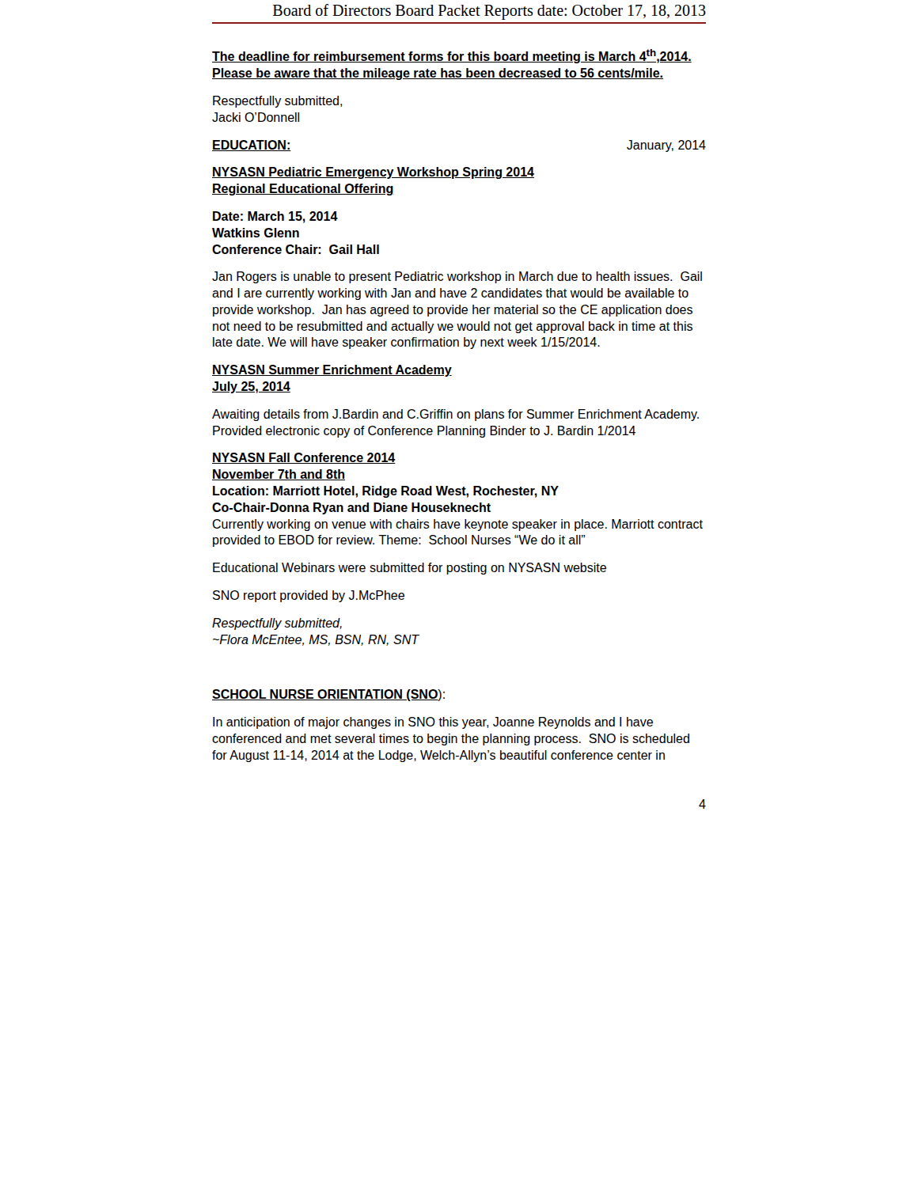Board of Directors Board Packet Reports date: October 17, 18, 2013
The deadline for reimbursement forms for this board meeting is March 4th,2014. Please be aware that the mileage rate has been decreased to 56 cents/mile.
Respectfully submitted,
Jacki O’Donnell
EDUCATION: January, 2014
NYSASN Pediatric Emergency Workshop Spring 2014
Regional Educational Offering
Date: March 15, 2014
Watkins Glenn
Conference Chair: Gail Hall
Jan Rogers is unable to present Pediatric workshop in March due to health issues. Gail and I are currently working with Jan and have 2 candidates that would be available to provide workshop. Jan has agreed to provide her material so the CE application does not need to be resubmitted and actually we would not get approval back in time at this late date. We will have speaker confirmation by next week 1/15/2014.
NYSASN Summer Enrichment Academy
July 25, 2014
Awaiting details from J.Bardin and C.Griffin on plans for Summer Enrichment Academy. Provided electronic copy of Conference Planning Binder to J. Bardin 1/2014
NYSASN Fall Conference 2014
November 7th and 8th
Location: Marriott Hotel, Ridge Road West, Rochester, NY
Co-Chair-Donna Ryan and Diane Houseknecht
Currently working on venue with chairs have keynote speaker in place. Marriott contract provided to EBOD for review. Theme: School Nurses “We do it all”
Educational Webinars were submitted for posting on NYSASN website
SNO report provided by J.McPhee
Respectfully submitted,
~Flora McEntee, MS, BSN, RN, SNT
SCHOOL NURSE ORIENTATION (SNO):
In anticipation of major changes in SNO this year, Joanne Reynolds and I have conferenced and met several times to begin the planning process. SNO is scheduled for August 11-14, 2014 at the Lodge, Welch-Allyn’s beautiful conference center in
4